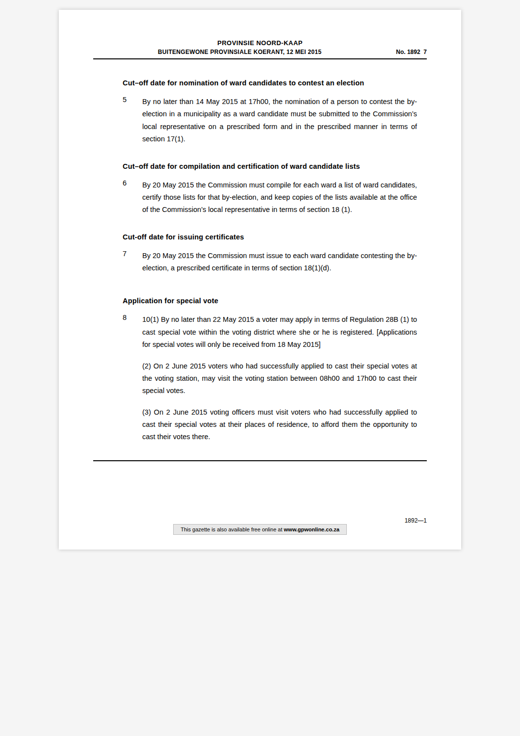PROVINSIE NOORD-KAAP
BUITENGEWONE PROVINSIALE KOERANT, 12 MEI 2015
No. 1892 7
Cut–off date for nomination of ward candidates to contest an election
5
By no later than 14 May 2015 at 17h00, the nomination of a person to contest the by-election in a municipality as a ward candidate must be submitted to the Commission’s local representative on a prescribed form and in the prescribed manner in terms of section 17(1).
Cut–off date for compilation and certification of ward candidate lists
6
By 20 May 2015 the Commission must compile for each ward a list of ward candidates, certify those lists for that by-election, and keep copies of the lists available at the office of the Commission’s local representative in terms of section 18 (1).
Cut-off date for issuing certificates
7
By 20 May 2015 the Commission must issue to each ward candidate contesting the by-election, a prescribed certificate in terms of section 18(1)(d).
Application for special vote
8
10(1) By no later than 22 May 2015 a voter may apply in terms of Regulation 28B (1) to cast special vote within the voting district where she or he is registered. [Applications for special votes will only be received from 18 May 2015]
(2) On 2 June 2015 voters who had successfully applied to cast their special votes at the voting station, may visit the voting station between 08h00 and 17h00 to cast their special votes.
(3) On 2 June 2015 voting officers must visit voters who had successfully applied to cast their special votes at their places of residence, to afford them the opportunity to cast their votes there.
This gazette is also available free online at www.gpwonline.co.za
1892—1